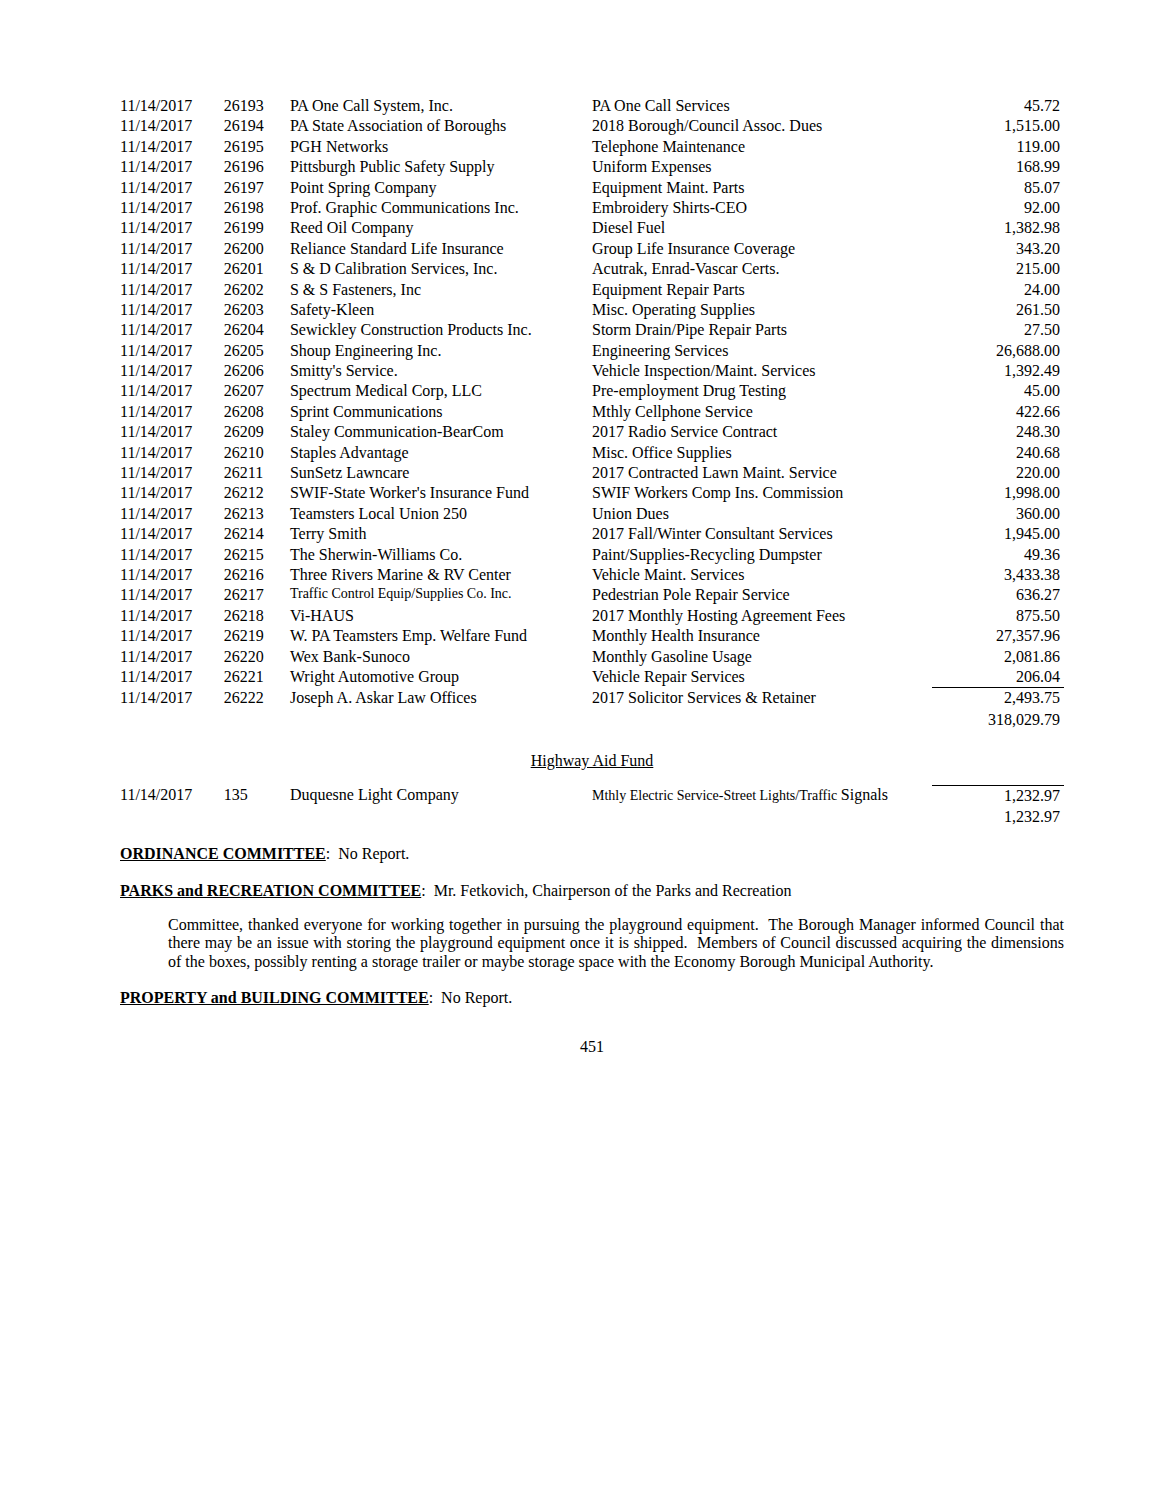| 11/14/2017 | 26193 | PA One Call System, Inc. | PA One Call Services | 45.72 |
| 11/14/2017 | 26194 | PA State Association of Boroughs | 2018 Borough/Council Assoc. Dues | 1,515.00 |
| 11/14/2017 | 26195 | PGH Networks | Telephone Maintenance | 119.00 |
| 11/14/2017 | 26196 | Pittsburgh Public Safety Supply | Uniform Expenses | 168.99 |
| 11/14/2017 | 26197 | Point Spring Company | Equipment Maint. Parts | 85.07 |
| 11/14/2017 | 26198 | Prof. Graphic Communications Inc. | Embroidery Shirts-CEO | 92.00 |
| 11/14/2017 | 26199 | Reed Oil Company | Diesel Fuel | 1,382.98 |
| 11/14/2017 | 26200 | Reliance Standard Life Insurance | Group Life Insurance Coverage | 343.20 |
| 11/14/2017 | 26201 | S & D Calibration Services, Inc. | Acutrak, Enrad-Vascar Certs. | 215.00 |
| 11/14/2017 | 26202 | S & S Fasteners, Inc | Equipment Repair Parts | 24.00 |
| 11/14/2017 | 26203 | Safety-Kleen | Misc. Operating Supplies | 261.50 |
| 11/14/2017 | 26204 | Sewickley Construction Products Inc. | Storm Drain/Pipe Repair Parts | 27.50 |
| 11/14/2017 | 26205 | Shoup Engineering Inc. | Engineering Services | 26,688.00 |
| 11/14/2017 | 26206 | Smitty's Service. | Vehicle Inspection/Maint. Services | 1,392.49 |
| 11/14/2017 | 26207 | Spectrum Medical Corp, LLC | Pre-employment Drug Testing | 45.00 |
| 11/14/2017 | 26208 | Sprint Communications | Mthly Cellphone Service | 422.66 |
| 11/14/2017 | 26209 | Staley Communication-BearCom | 2017 Radio Service Contract | 248.30 |
| 11/14/2017 | 26210 | Staples Advantage | Misc. Office Supplies | 240.68 |
| 11/14/2017 | 26211 | SunSetz Lawncare | 2017 Contracted Lawn Maint. Service | 220.00 |
| 11/14/2017 | 26212 | SWIF-State Worker's Insurance Fund | SWIF Workers Comp Ins. Commission | 1,998.00 |
| 11/14/2017 | 26213 | Teamsters Local Union 250 | Union Dues | 360.00 |
| 11/14/2017 | 26214 | Terry Smith | 2017 Fall/Winter Consultant Services | 1,945.00 |
| 11/14/2017 | 26215 | The Sherwin-Williams Co. | Paint/Supplies-Recycling Dumpster | 49.36 |
| 11/14/2017 | 26216 | Three Rivers Marine & RV Center | Vehicle Maint. Services | 3,433.38 |
| 11/14/2017 | 26217 | Traffic Control Equip/Supplies Co. Inc. | Pedestrian Pole Repair Service | 636.27 |
| 11/14/2017 | 26218 | Vi-HAUS | 2017 Monthly Hosting Agreement Fees | 875.50 |
| 11/14/2017 | 26219 | W. PA Teamsters Emp. Welfare Fund | Monthly Health Insurance | 27,357.96 |
| 11/14/2017 | 26220 | Wex Bank-Sunoco | Monthly Gasoline Usage | 2,081.86 |
| 11/14/2017 | 26221 | Wright Automotive Group | Vehicle Repair Services | 206.04 |
| 11/14/2017 | 26222 | Joseph A. Askar Law Offices | 2017 Solicitor Services & Retainer | 2,493.75 |
| | 318,029.79 |
Highway Aid Fund
| 11/14/2017 | 135 | Duquesne Light Company | Mthly Electric Service-Street Lights/Traffic Signals | 1,232.97 |
| | 1,232.97 |
ORDINANCE COMMITTEE: No Report.
PARKS and RECREATION COMMITTEE: Mr. Fetkovich, Chairperson of the Parks and Recreation
Committee, thanked everyone for working together in pursuing the playground equipment. The Borough Manager informed Council that there may be an issue with storing the playground equipment once it is shipped. Members of Council discussed acquiring the dimensions of the boxes, possibly renting a storage trailer or maybe storage space with the Economy Borough Municipal Authority.
PROPERTY and BUILDING COMMITTEE: No Report.
451